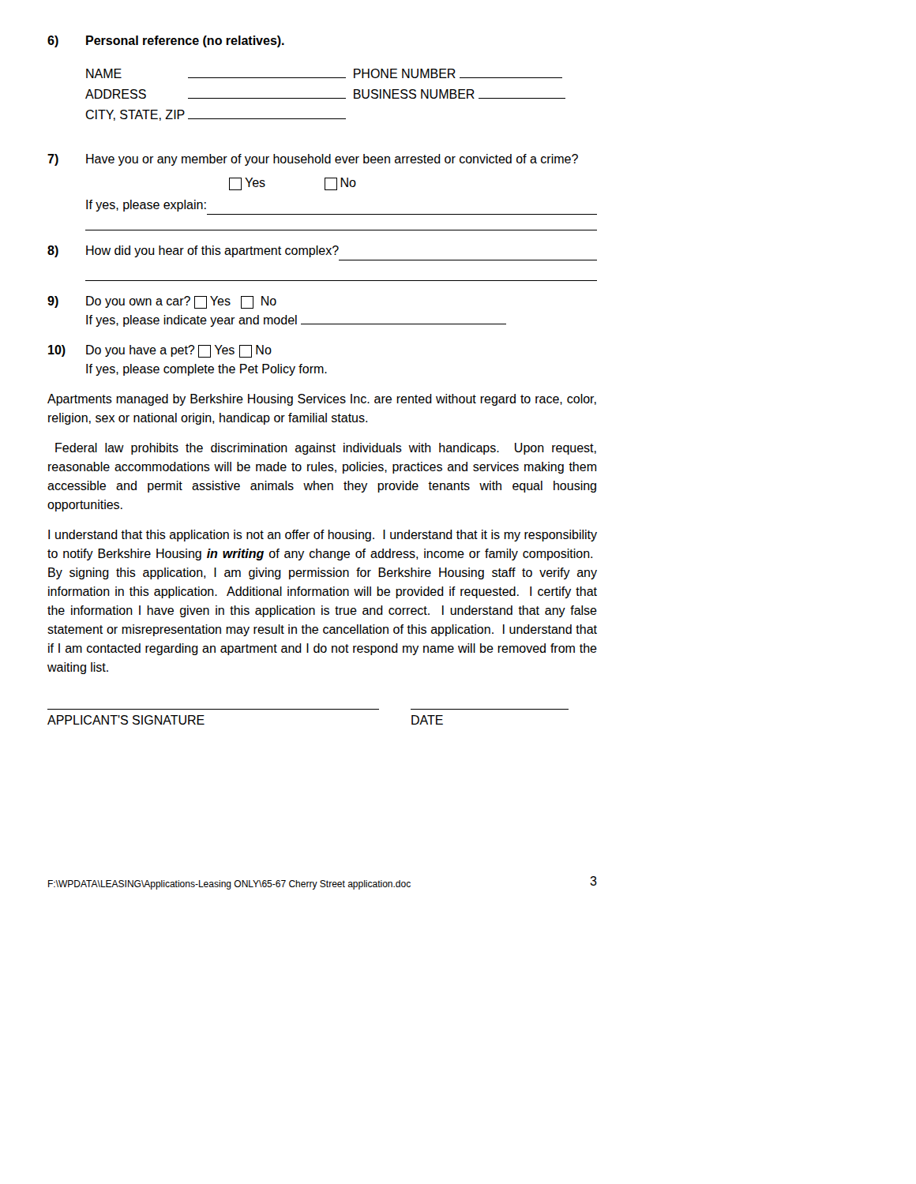6)
Personal reference (no relatives).
| NAME | | PHONE NUMBER |
| ADDRESS | | BUSINESS NUMBER |
| CITY, STATE, ZIP | | |
7)
Have you or any member of your household ever been arrested or convicted of a crime?
Yes No
If yes, please explain:
8)
How did you hear of this apartment complex?
9)
Do you own a car? Yes No
If yes, please indicate year and model
10)
Do you have a pet? Yes No
If yes, please complete the Pet Policy form.
Apartments managed by Berkshire Housing Services Inc. are rented without regard to race, color, religion, sex or national origin, handicap or familial status.
Federal law prohibits the discrimination against individuals with handicaps. Upon request, reasonable accommodations will be made to rules, policies, practices and services making them accessible and permit assistive animals when they provide tenants with equal housing opportunities.
I understand that this application is not an offer of housing. I understand that it is my responsibility to notify Berkshire Housing in writing of any change of address, income or family composition. By signing this application, I am giving permission for Berkshire Housing staff to verify any information in this application. Additional information will be provided if requested. I certify that the information I have given in this application is true and correct. I understand that any false statement or misrepresentation may result in the cancellation of this application. I understand that if I am contacted regarding an apartment and I do not respond my name will be removed from the waiting list.
APPLICANT'S SIGNATURE
DATE
F:\WPDATA\LEASING\Applications-Leasing ONLY\65-67 Cherry Street application.doc
3